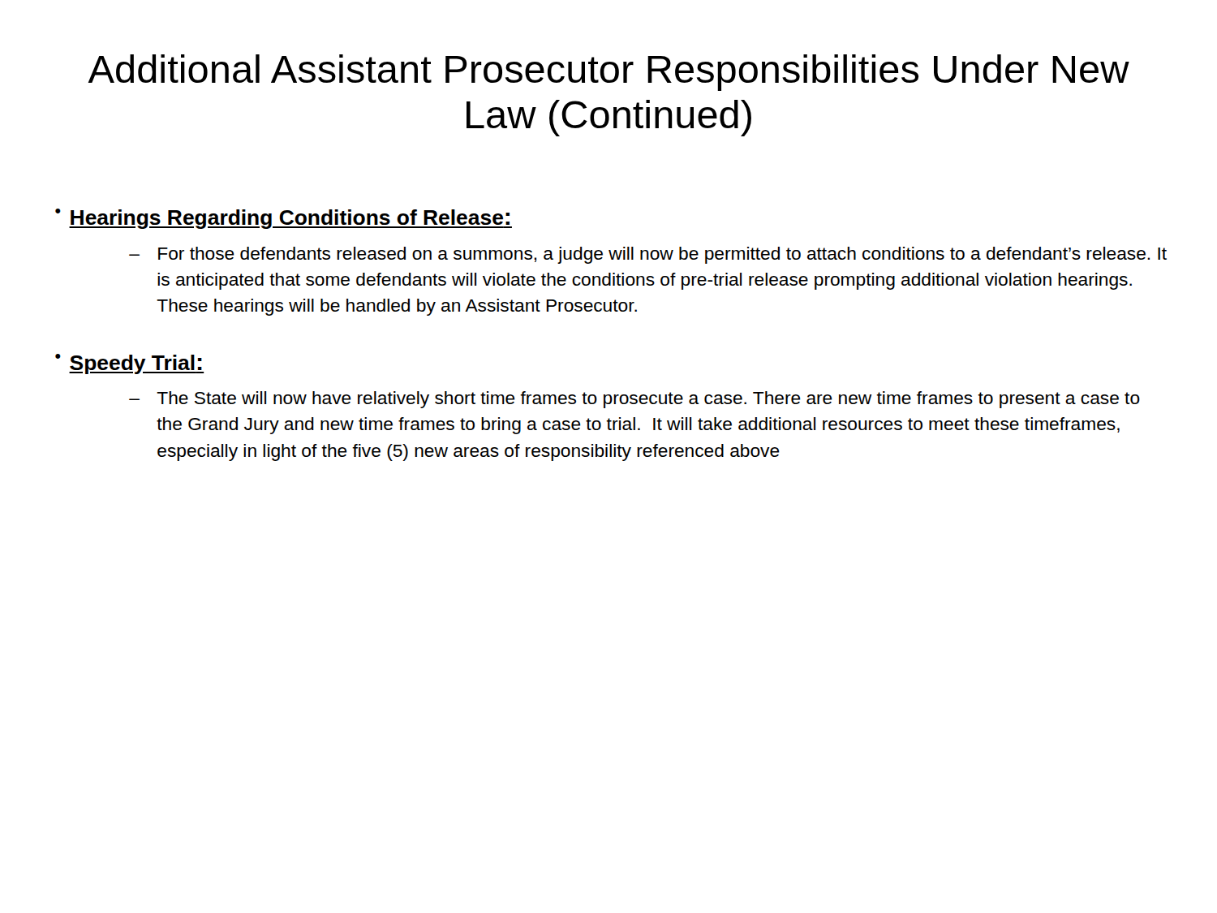Additional Assistant Prosecutor Responsibilities Under New Law (Continued)
Hearings Regarding Conditions of Release:
For those defendants released on a summons, a judge will now be permitted to attach conditions to a defendant’s release. It is anticipated that some defendants will violate the conditions of pre-trial release prompting additional violation hearings. These hearings will be handled by an Assistant Prosecutor.
Speedy Trial:
The State will now have relatively short time frames to prosecute a case. There are new time frames to present a case to the Grand Jury and new time frames to bring a case to trial. It will take additional resources to meet these timeframes, especially in light of the five (5) new areas of responsibility referenced above